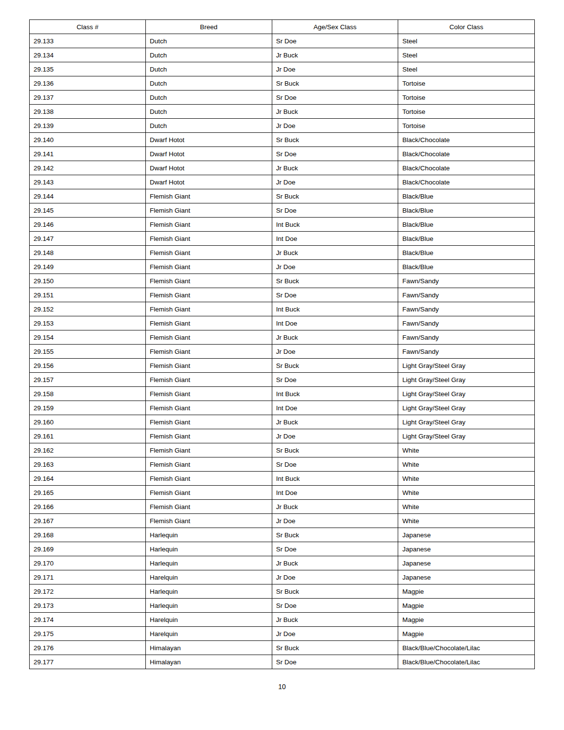| Class # | Breed | Age/Sex Class | Color Class |
| --- | --- | --- | --- |
| 29.133 | Dutch | Sr Doe | Steel |
| 29.134 | Dutch | Jr Buck | Steel |
| 29.135 | Dutch | Jr Doe | Steel |
| 29.136 | Dutch | Sr Buck | Tortoise |
| 29.137 | Dutch | Sr Doe | Tortoise |
| 29.138 | Dutch | Jr Buck | Tortoise |
| 29.139 | Dutch | Jr Doe | Tortoise |
| 29.140 | Dwarf Hotot | Sr Buck | Black/Chocolate |
| 29.141 | Dwarf Hotot | Sr Doe | Black/Chocolate |
| 29.142 | Dwarf Hotot | Jr Buck | Black/Chocolate |
| 29.143 | Dwarf Hotot | Jr Doe | Black/Chocolate |
| 29.144 | Flemish Giant | Sr Buck | Black/Blue |
| 29.145 | Flemish Giant | Sr Doe | Black/Blue |
| 29.146 | Flemish Giant | Int Buck | Black/Blue |
| 29.147 | Flemish Giant | Int Doe | Black/Blue |
| 29.148 | Flemish Giant | Jr Buck | Black/Blue |
| 29.149 | Flemish Giant | Jr Doe | Black/Blue |
| 29.150 | Flemish Giant | Sr Buck | Fawn/Sandy |
| 29.151 | Flemish Giant | Sr Doe | Fawn/Sandy |
| 29.152 | Flemish Giant | Int Buck | Fawn/Sandy |
| 29.153 | Flemish Giant | Int Doe | Fawn/Sandy |
| 29.154 | Flemish Giant | Jr Buck | Fawn/Sandy |
| 29.155 | Flemish Giant | Jr Doe | Fawn/Sandy |
| 29.156 | Flemish Giant | Sr Buck | Light Gray/Steel Gray |
| 29.157 | Flemish Giant | Sr Doe | Light Gray/Steel Gray |
| 29.158 | Flemish Giant | Int Buck | Light Gray/Steel Gray |
| 29.159 | Flemish Giant | Int Doe | Light Gray/Steel Gray |
| 29.160 | Flemish Giant | Jr Buck | Light Gray/Steel Gray |
| 29.161 | Flemish Giant | Jr Doe | Light Gray/Steel Gray |
| 29.162 | Flemish Giant | Sr Buck | White |
| 29.163 | Flemish Giant | Sr Doe | White |
| 29.164 | Flemish Giant | Int Buck | White |
| 29.165 | Flemish Giant | Int Doe | White |
| 29.166 | Flemish Giant | Jr Buck | White |
| 29.167 | Flemish Giant | Jr Doe | White |
| 29.168 | Harlequin | Sr Buck | Japanese |
| 29.169 | Harlequin | Sr Doe | Japanese |
| 29.170 | Harlequin | Jr Buck | Japanese |
| 29.171 | Harelquin | Jr Doe | Japanese |
| 29.172 | Harlequin | Sr Buck | Magpie |
| 29.173 | Harlequin | Sr Doe | Magpie |
| 29.174 | Harelquin | Jr Buck | Magpie |
| 29.175 | Harelquin | Jr Doe | Magpie |
| 29.176 | Himalayan | Sr Buck | Black/Blue/Chocolate/Lilac |
| 29.177 | Himalayan | Sr Doe | Black/Blue/Chocolate/Lilac |
10